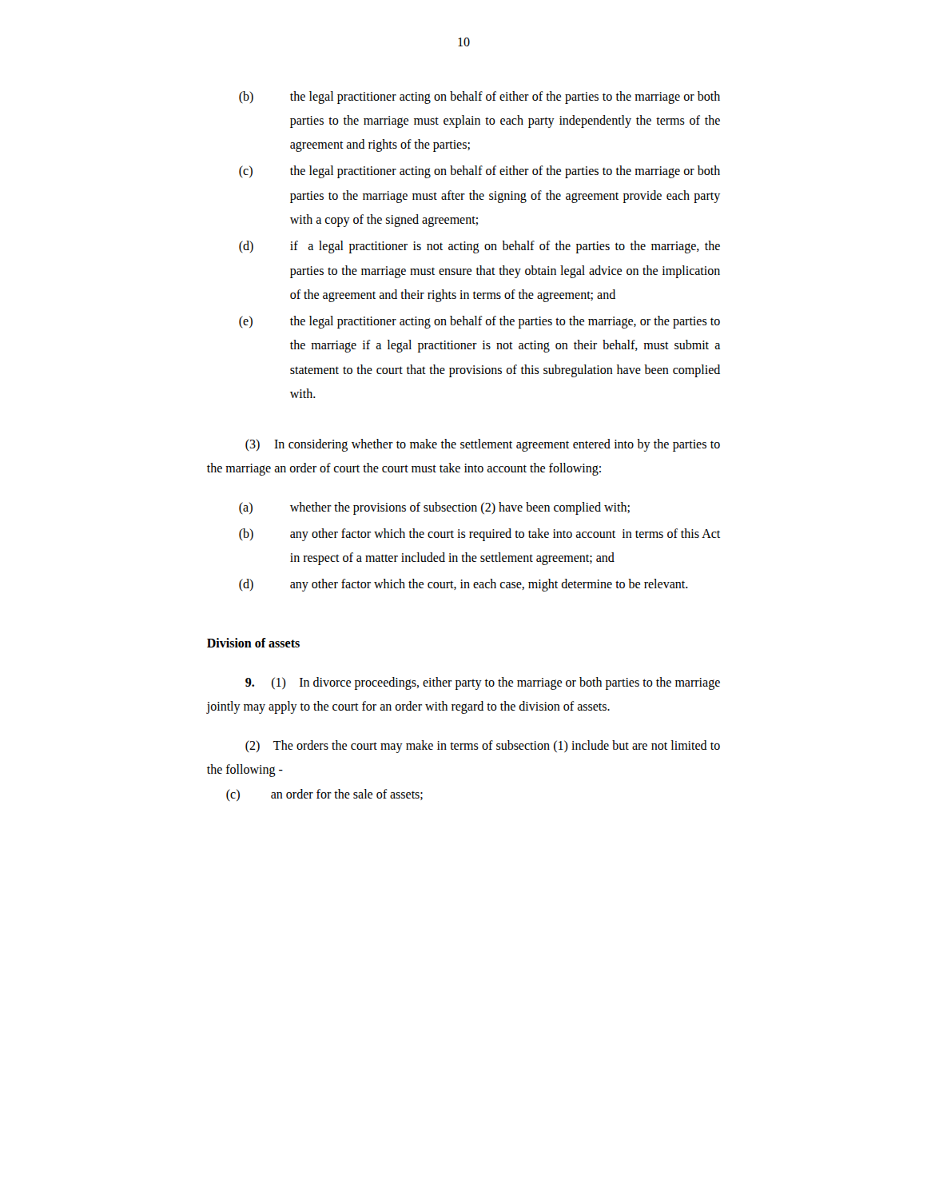10
(b) the legal practitioner acting on behalf of either of the parties to the marriage or both parties to the marriage must explain to each party independently the terms of the agreement and rights of the parties;
(c) the legal practitioner acting on behalf of either of the parties to the marriage or both parties to the marriage must after the signing of the agreement provide each party with a copy of the signed agreement;
(d) if a legal practitioner is not acting on behalf of the parties to the marriage, the parties to the marriage must ensure that they obtain legal advice on the implication of the agreement and their rights in terms of the agreement; and
(e) the legal practitioner acting on behalf of the parties to the marriage, or the parties to the marriage if a legal practitioner is not acting on their behalf, must submit a statement to the court that the provisions of this subregulation have been complied with.
(3) In considering whether to make the settlement agreement entered into by the parties to the marriage an order of court the court must take into account the following:
(a) whether the provisions of subsection (2) have been complied with;
(b) any other factor which the court is required to take into account in terms of this Act in respect of a matter included in the settlement agreement; and
(d) any other factor which the court, in each case, might determine to be relevant.
Division of assets
9. (1) In divorce proceedings, either party to the marriage or both parties to the marriage jointly may apply to the court for an order with regard to the division of assets.
(2) The orders the court may make in terms of subsection (1) include but are not limited to the following -
(c) an order for the sale of assets;